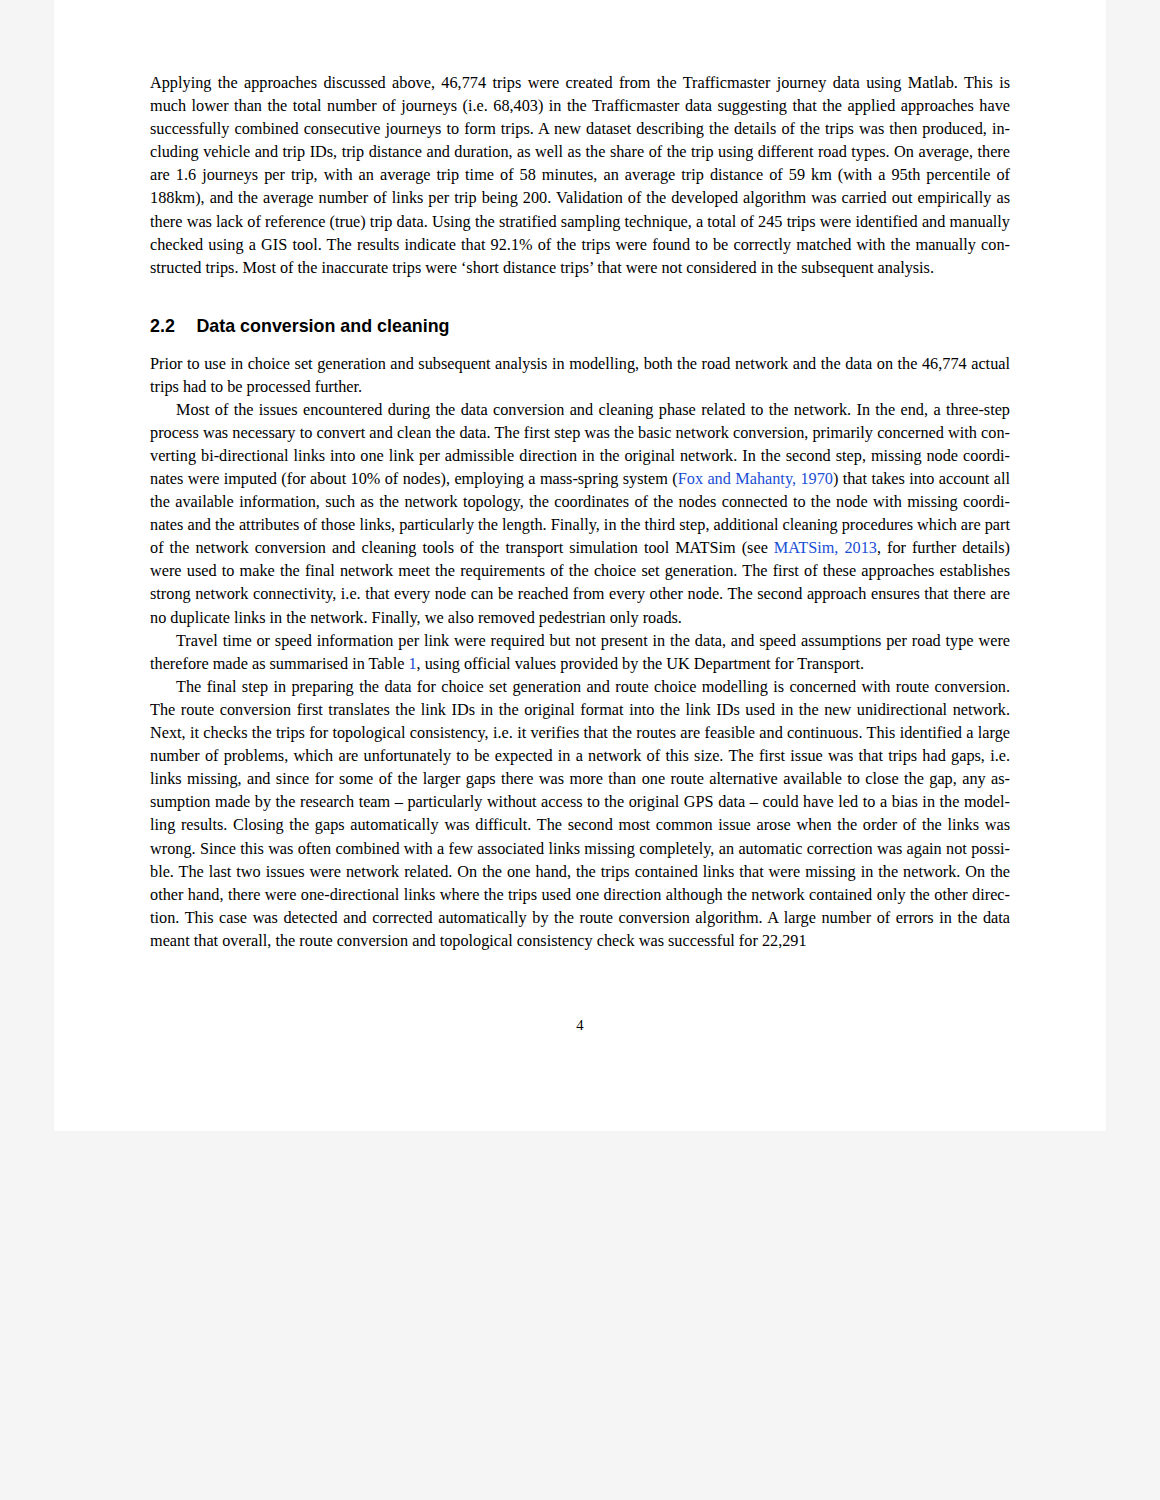Applying the approaches discussed above, 46,774 trips were created from the Trafficmaster journey data using Matlab. This is much lower than the total number of journeys (i.e. 68,403) in the Trafficmaster data suggesting that the applied approaches have successfully combined consecutive journeys to form trips. A new dataset describing the details of the trips was then produced, including vehicle and trip IDs, trip distance and duration, as well as the share of the trip using different road types. On average, there are 1.6 journeys per trip, with an average trip time of 58 minutes, an average trip distance of 59 km (with a 95th percentile of 188km), and the average number of links per trip being 200. Validation of the developed algorithm was carried out empirically as there was lack of reference (true) trip data. Using the stratified sampling technique, a total of 245 trips were identified and manually checked using a GIS tool. The results indicate that 92.1% of the trips were found to be correctly matched with the manually constructed trips. Most of the inaccurate trips were ‘short distance trips’ that were not considered in the subsequent analysis.
2.2 Data conversion and cleaning
Prior to use in choice set generation and subsequent analysis in modelling, both the road network and the data on the 46,774 actual trips had to be processed further.
Most of the issues encountered during the data conversion and cleaning phase related to the network. In the end, a three-step process was necessary to convert and clean the data. The first step was the basic network conversion, primarily concerned with converting bi-directional links into one link per admissible direction in the original network. In the second step, missing node coordinates were imputed (for about 10% of nodes), employing a mass-spring system (Fox and Mahanty, 1970) that takes into account all the available information, such as the network topology, the coordinates of the nodes connected to the node with missing coordinates and the attributes of those links, particularly the length. Finally, in the third step, additional cleaning procedures which are part of the network conversion and cleaning tools of the transport simulation tool MATSim (see MATSim, 2013, for further details) were used to make the final network meet the requirements of the choice set generation. The first of these approaches establishes strong network connectivity, i.e. that every node can be reached from every other node. The second approach ensures that there are no duplicate links in the network. Finally, we also removed pedestrian only roads.
Travel time or speed information per link were required but not present in the data, and speed assumptions per road type were therefore made as summarised in Table 1, using official values provided by the UK Department for Transport.
The final step in preparing the data for choice set generation and route choice modelling is concerned with route conversion. The route conversion first translates the link IDs in the original format into the link IDs used in the new unidirectional network. Next, it checks the trips for topological consistency, i.e. it verifies that the routes are feasible and continuous. This identified a large number of problems, which are unfortunately to be expected in a network of this size. The first issue was that trips had gaps, i.e. links missing, and since for some of the larger gaps there was more than one route alternative available to close the gap, any assumption made by the research team – particularly without access to the original GPS data – could have led to a bias in the modelling results. Closing the gaps automatically was difficult. The second most common issue arose when the order of the links was wrong. Since this was often combined with a few associated links missing completely, an automatic correction was again not possible. The last two issues were network related. On the one hand, the trips contained links that were missing in the network. On the other hand, there were one-directional links where the trips used one direction although the network contained only the other direction. This case was detected and corrected automatically by the route conversion algorithm. A large number of errors in the data meant that overall, the route conversion and topological consistency check was successful for 22,291
4